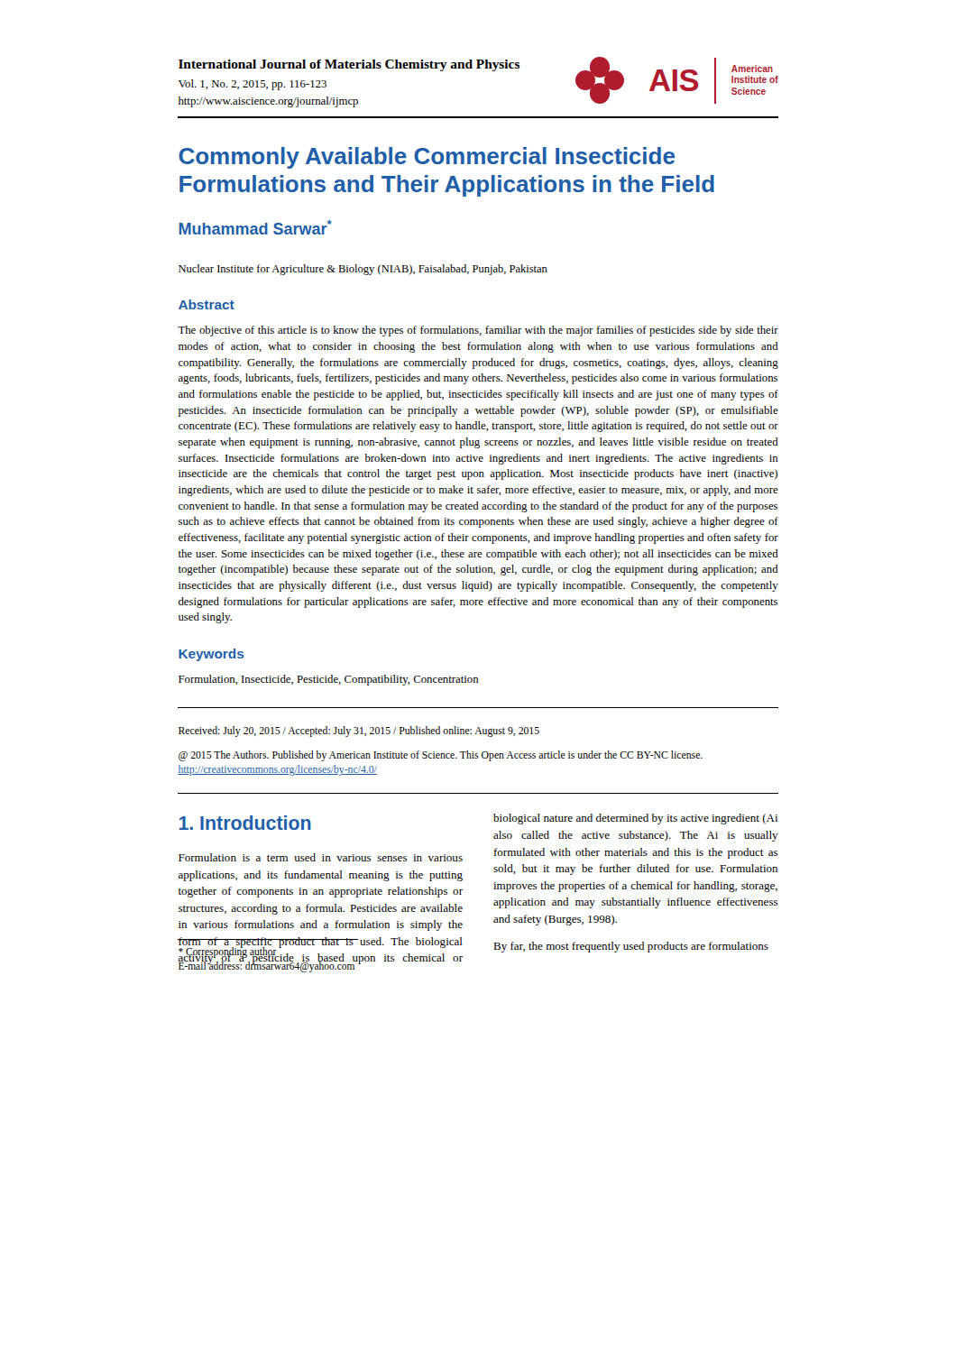International Journal of Materials Chemistry and Physics
Vol. 1, No. 2, 2015, pp. 116-123
http://www.aiscience.org/journal/ijmcp
AIS
American
Institute of
Science
Commonly Available Commercial Insecticide
Formulations and Their Applications in the Field
Muhammad Sarwar*
Nuclear Institute for Agriculture & Biology (NIAB), Faisalabad, Punjab, Pakistan
Abstract
The objective of this article is to know the types of formulations, familiar with the major families of pesticides side by side their modes of action, what to consider in choosing the best formulation along with when to use various formulations and compatibility. Generally, the formulations are commercially produced for drugs, cosmetics, coatings, dyes, alloys, cleaning agents, foods, lubricants, fuels, fertilizers, pesticides and many others. Nevertheless, pesticides also come in various formulations and formulations enable the pesticide to be applied, but, insecticides specifically kill insects and are just one of many types of pesticides. An insecticide formulation can be principally a wettable powder (WP), soluble powder (SP), or emulsifiable concentrate (EC). These formulations are relatively easy to handle, transport, store, little agitation is required, do not settle out or separate when equipment is running, non-abrasive, cannot plug screens or nozzles, and leaves little visible residue on treated surfaces. Insecticide formulations are broken-down into active ingredients and inert ingredients. The active ingredients in insecticide are the chemicals that control the target pest upon application. Most insecticide products have inert (inactive) ingredients, which are used to dilute the pesticide or to make it safer, more effective, easier to measure, mix, or apply, and more convenient to handle. In that sense a formulation may be created according to the standard of the product for any of the purposes such as to achieve effects that cannot be obtained from its components when these are used singly, achieve a higher degree of effectiveness, facilitate any potential synergistic action of their components, and improve handling properties and often safety for the user. Some insecticides can be mixed together (i.e., these are compatible with each other); not all insecticides can be mixed together (incompatible) because these separate out of the solution, gel, curdle, or clog the equipment during application; and insecticides that are physically different (i.e., dust versus liquid) are typically incompatible. Consequently, the competently designed formulations for particular applications are safer, more effective and more economical than any of their components used singly.
Keywords
Formulation, Insecticide, Pesticide, Compatibility, Concentration
Received: July 20, 2015 / Accepted: July 31, 2015 / Published online: August 9, 2015
@ 2015 The Authors. Published by American Institute of Science. This Open Access article is under the CC BY-NC license.
http://creativecommons.org/licenses/by-nc/4.0/
1. Introduction
Formulation is a term used in various senses in various applications, and its fundamental meaning is the putting together of components in an appropriate relationships or structures, according to a formula. Pesticides are available in various formulations and a formulation is simply the form of a specific product that is used. The biological activity of a pesticide is based upon its chemical or biological nature and determined by its active ingredient (Ai also called the active substance). The Ai is usually formulated with other materials and this is the product as sold, but it may be further diluted for use. Formulation improves the properties of a chemical for handling, storage, application and may substantially influence effectiveness and safety (Burges, 1998).
By far, the most frequently used products are formulations
* Corresponding author
E-mail address: drmsarwar64@yahoo.com